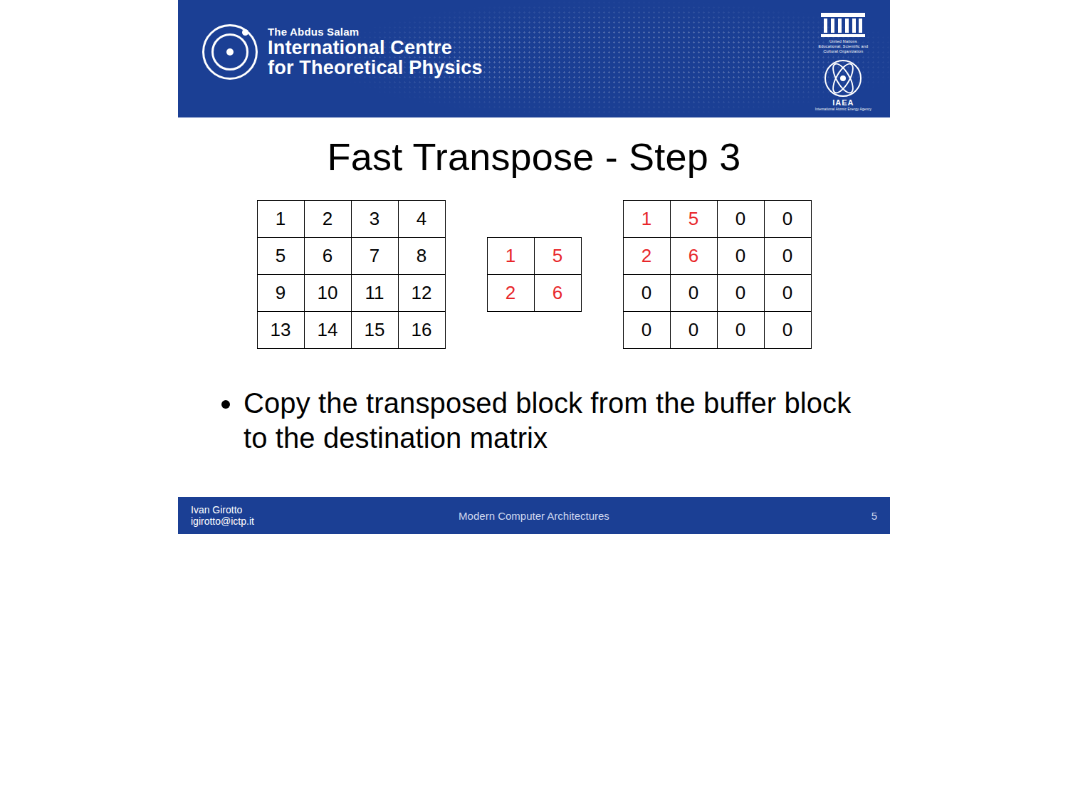The Abdus Salam
International Centre for Theoretical Physics
United Nations
Educational, Scientific and
Cultural Organization
IAEA
International Atomic Energy Agency
Fast Transpose - Step 3
| 1 | 2 | 3 | 4 |
| 5 | 6 | 7 | 8 |
| 9 | 10 | 11 | 12 |
| 13 | 14 | 15 | 16 |
| 1 | 5 |
| 2 | 6 |
| 1 | 5 | 0 | 0 |
| 2 | 6 | 0 | 0 |
| 0 | 0 | 0 | 0 |
| 0 | 0 | 0 | 0 |
Copy the transposed block from the buffer block to the destination matrix
Ivan Girotto
igirotto@ictp.it
Modern Computer Architectures
5